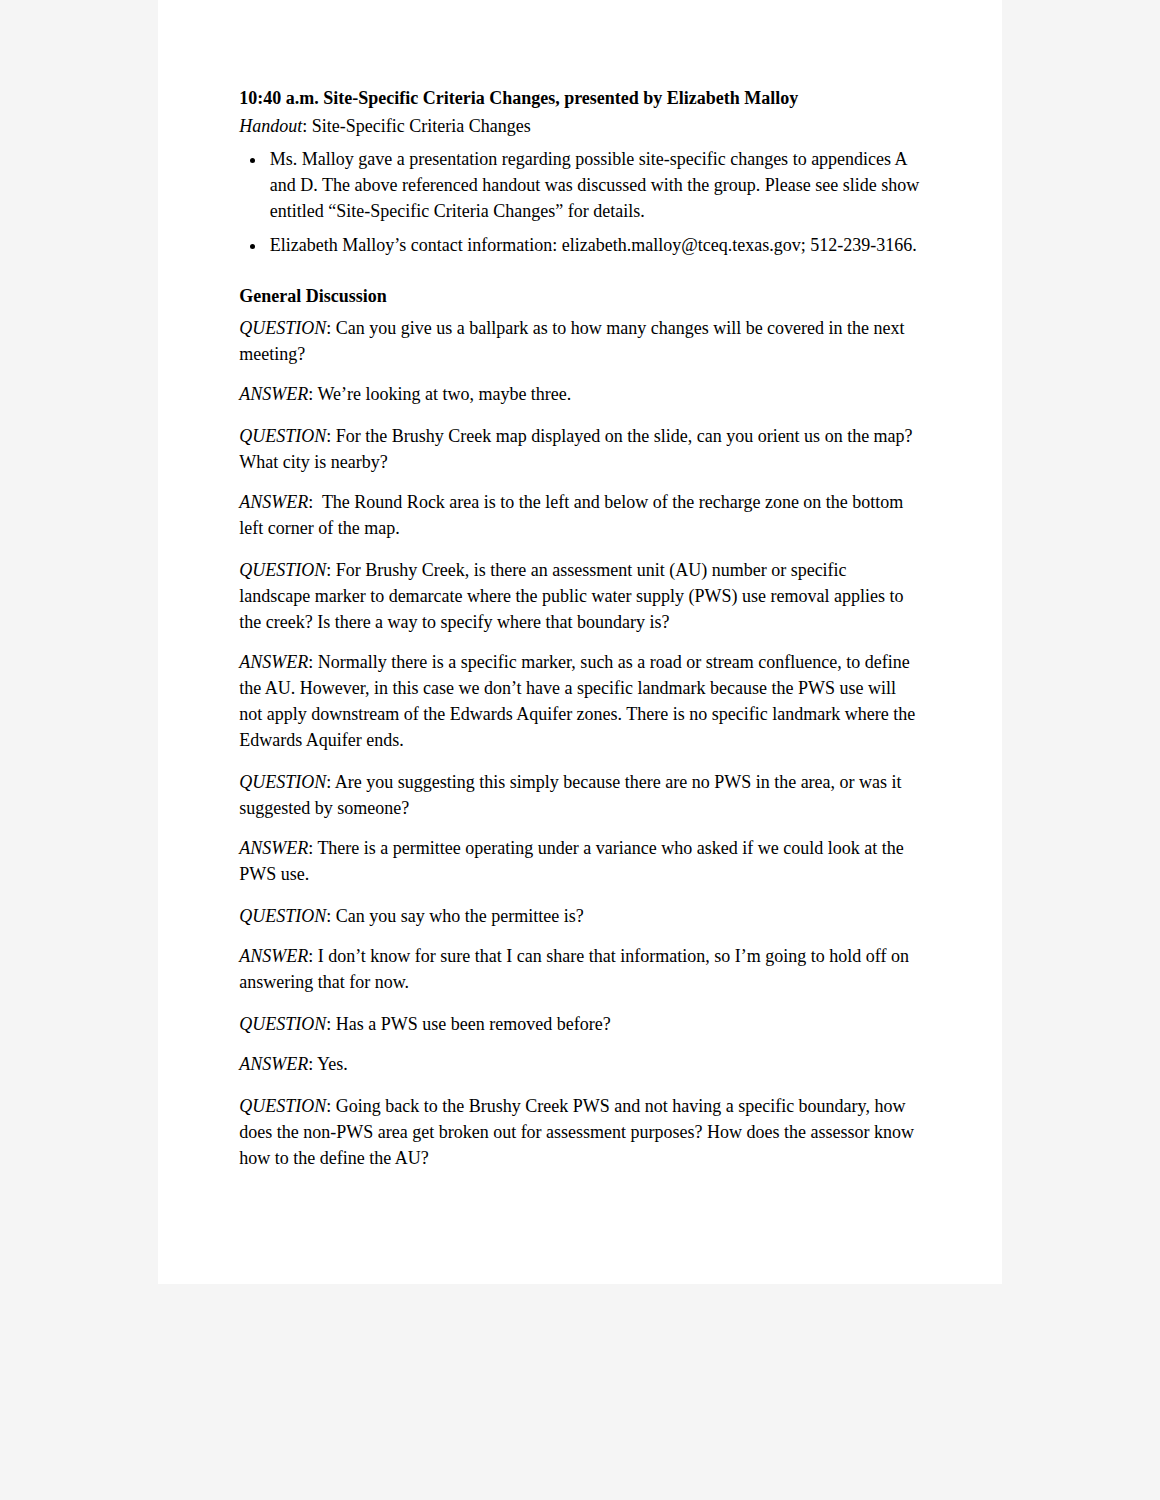10:40 a.m. Site-Specific Criteria Changes, presented by Elizabeth Malloy
Handout: Site-Specific Criteria Changes
Ms. Malloy gave a presentation regarding possible site-specific changes to appendices A and D. The above referenced handout was discussed with the group. Please see slide show entitled “Site-Specific Criteria Changes” for details.
Elizabeth Malloy’s contact information: elizabeth.malloy@tceq.texas.gov; 512-239-3166.
General Discussion
QUESTION: Can you give us a ballpark as to how many changes will be covered in the next meeting?
ANSWER: We’re looking at two, maybe three.
QUESTION: For the Brushy Creek map displayed on the slide, can you orient us on the map? What city is nearby?
ANSWER: The Round Rock area is to the left and below of the recharge zone on the bottom left corner of the map.
QUESTION: For Brushy Creek, is there an assessment unit (AU) number or specific landscape marker to demarcate where the public water supply (PWS) use removal applies to the creek? Is there a way to specify where that boundary is?
ANSWER: Normally there is a specific marker, such as a road or stream confluence, to define the AU. However, in this case we don’t have a specific landmark because the PWS use will not apply downstream of the Edwards Aquifer zones. There is no specific landmark where the Edwards Aquifer ends.
QUESTION: Are you suggesting this simply because there are no PWS in the area, or was it suggested by someone?
ANSWER: There is a permittee operating under a variance who asked if we could look at the PWS use.
QUESTION: Can you say who the permittee is?
ANSWER: I don’t know for sure that I can share that information, so I’m going to hold off on answering that for now.
QUESTION: Has a PWS use been removed before?
ANSWER: Yes.
QUESTION: Going back to the Brushy Creek PWS and not having a specific boundary, how does the non-PWS area get broken out for assessment purposes? How does the assessor know how to the define the AU?